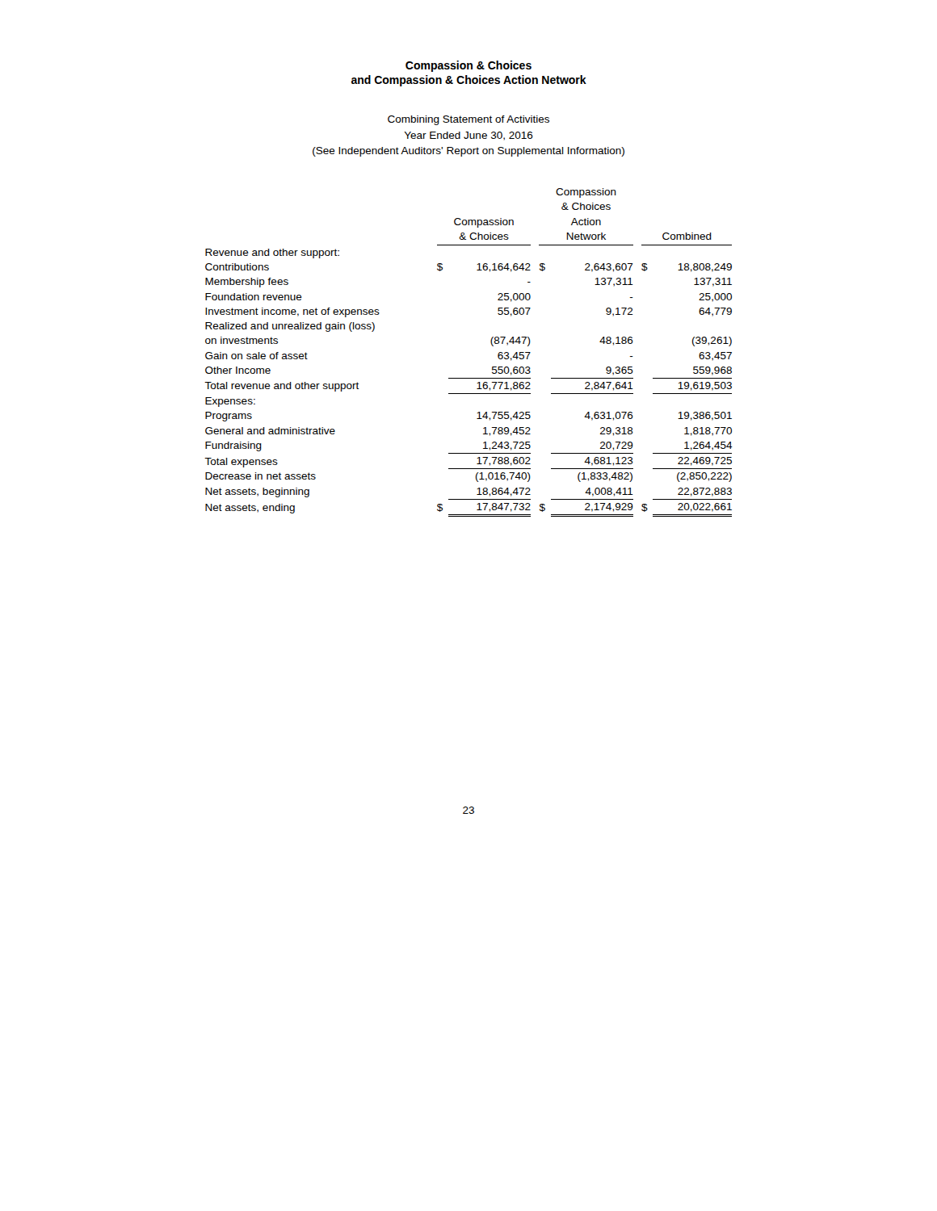Compassion & Choices
and Compassion & Choices Action Network
Combining Statement of Activities
Year Ended June 30, 2016
(See Independent Auditors' Report on Supplemental Information)
| | | | Compassion | | |
| | | | & Choices | | |
| | Compassion | | Action | | |
| | & Choices | | Network | | Combined |
| Revenue and other support: | | | | | | | | |
| Contributions | $ | 16,164,642 | | $ | 2,643,607 | | $ | 18,808,249 |
| Membership fees | | - | | | 137,311 | | | 137,311 |
| Foundation revenue | | 25,000 | | | - | | | 25,000 |
| Investment income, net of expenses | | 55,607 | | | 9,172 | | | 64,779 |
| Realized and unrealized gain (loss) | | | | | | | | |
| on investments | | (87,447) | | | 48,186 | | | (39,261) |
| Gain on sale of asset | | 63,457 | | | - | | | 63,457 |
| Other Income | | 550,603 | | | 9,365 | | | 559,968 |
| Total revenue and other support | | 16,771,862 | | | 2,847,641 | | | 19,619,503 |
| Expenses: | | | | | | | | |
| Programs | | 14,755,425 | | | 4,631,076 | | | 19,386,501 |
| General and administrative | | 1,789,452 | | | 29,318 | | | 1,818,770 |
| Fundraising | | 1,243,725 | | | 20,729 | | | 1,264,454 |
| Total expenses | | 17,788,602 | | | 4,681,123 | | | 22,469,725 |
| Decrease in net assets | | (1,016,740) | | | (1,833,482) | | | (2,850,222) |
| Net assets, beginning | | 18,864,472 | | | 4,008,411 | | | 22,872,883 |
| Net assets, ending | $ | 17,847,732 | | $ | 2,174,929 | | $ | 20,022,661 |
23